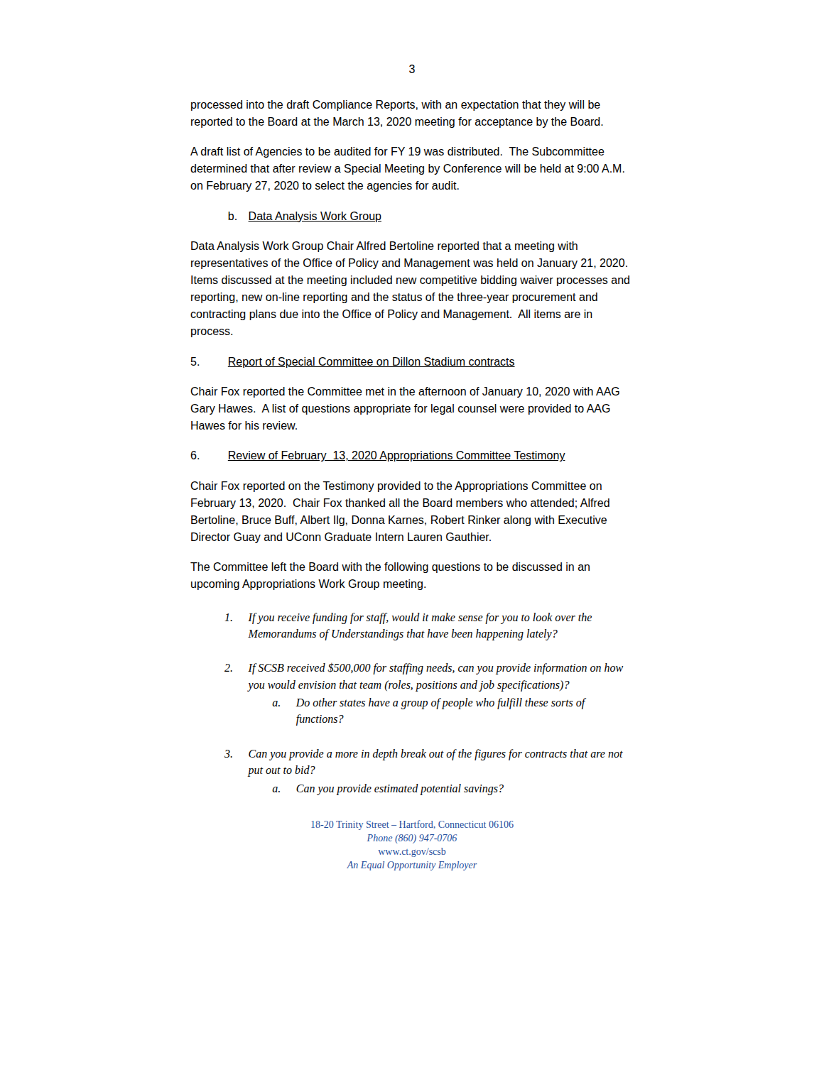3
processed into the draft Compliance Reports, with an expectation that they will be reported to the Board at the March 13, 2020 meeting for acceptance by the Board.
A draft list of Agencies to be audited for FY 19 was distributed. The Subcommittee determined that after review a Special Meeting by Conference will be held at 9:00 A.M. on February 27, 2020 to select the agencies for audit.
b. Data Analysis Work Group
Data Analysis Work Group Chair Alfred Bertoline reported that a meeting with representatives of the Office of Policy and Management was held on January 21, 2020. Items discussed at the meeting included new competitive bidding waiver processes and reporting, new on-line reporting and the status of the three-year procurement and contracting plans due into the Office of Policy and Management. All items are in process.
5. Report of Special Committee on Dillon Stadium contracts
Chair Fox reported the Committee met in the afternoon of January 10, 2020 with AAG Gary Hawes. A list of questions appropriate for legal counsel were provided to AAG Hawes for his review.
6. Review of February 13, 2020 Appropriations Committee Testimony
Chair Fox reported on the Testimony provided to the Appropriations Committee on February 13, 2020. Chair Fox thanked all the Board members who attended; Alfred Bertoline, Bruce Buff, Albert Ilg, Donna Karnes, Robert Rinker along with Executive Director Guay and UConn Graduate Intern Lauren Gauthier.
The Committee left the Board with the following questions to be discussed in an upcoming Appropriations Work Group meeting.
If you receive funding for staff, would it make sense for you to look over the Memorandums of Understandings that have been happening lately?
If SCSB received $500,000 for staffing needs, can you provide information on how you would envision that team (roles, positions and job specifications)?
Do other states have a group of people who fulfill these sorts of functions?
Can you provide a more in depth break out of the figures for contracts that are not put out to bid?
Can you provide estimated potential savings?
18-20 Trinity Street – Hartford, Connecticut 06106
Phone (860) 947-0706
www.ct.gov/scsb
An Equal Opportunity Employer